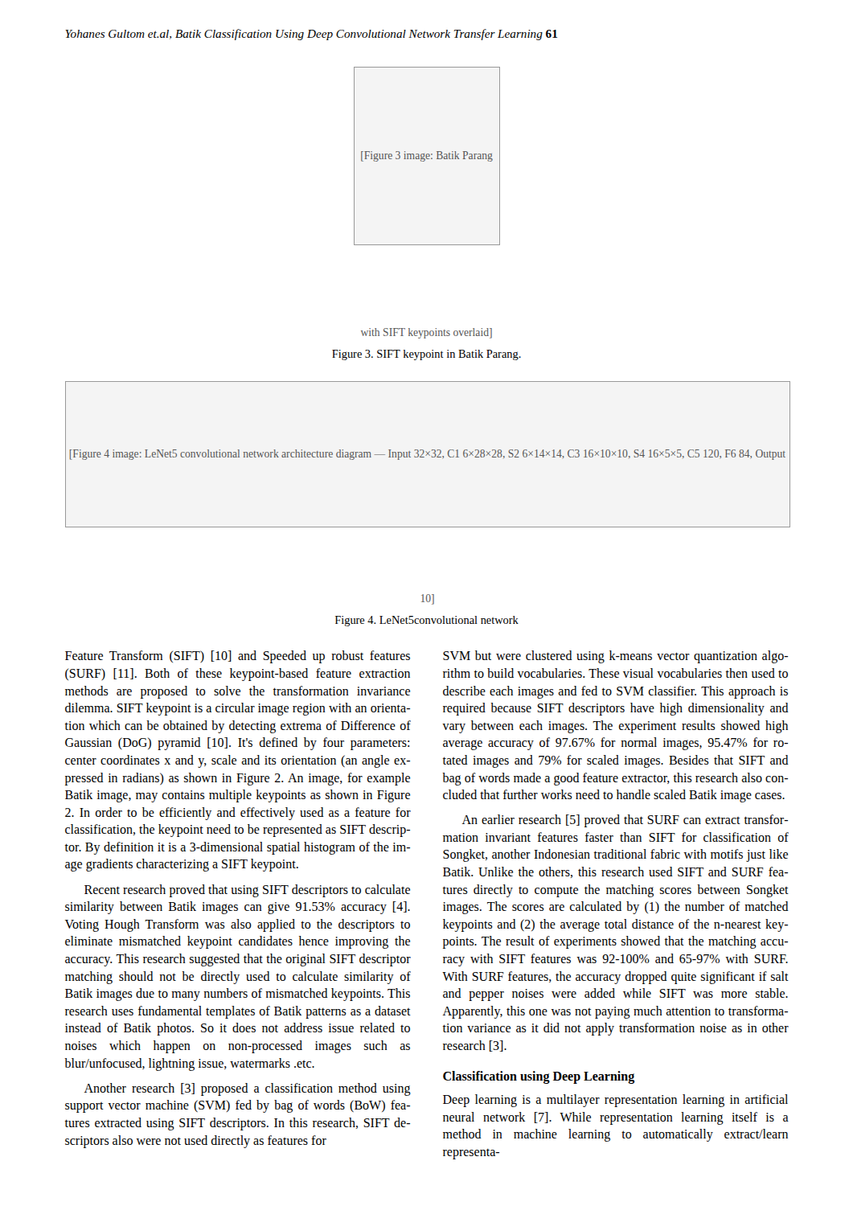Yohanes Gultom et.al, Batik Classification Using Deep Convolutional Network Transfer Learning 61
[Figure 3 image: Batik Parang with SIFT keypoints overlaid]
Figure 3. SIFT keypoint in Batik Parang.
[Figure 4 image: LeNet5 convolutional network architecture diagram — Input 32×32, C1 6×28×28, S2 6×14×14, C3 16×10×10, S4 16×5×5, C5 120, F6 84, Output 10]
Figure 4. LeNet5convolutional network
Feature Transform (SIFT) [10] and Speeded up robust features (SURF) [11]. Both of these keypoint-based feature extraction methods are proposed to solve the transformation invariance dilemma. SIFT keypoint is a circular image region with an orientation which can be obtained by detecting extrema of Difference of Gaussian (DoG) pyramid [10]. It's defined by four parameters: center coordinates x and y, scale and its orientation (an angle expressed in radians) as shown in Figure 2. An image, for example Batik image, may contains multiple keypoints as shown in Figure 2. In order to be efficiently and effectively used as a feature for classification, the keypoint need to be represented as SIFT descriptor. By definition it is a 3-dimensional spatial histogram of the image gradients characterizing a SIFT keypoint.
Recent research proved that using SIFT descriptors to calculate similarity between Batik images can give 91.53% accuracy [4]. Voting Hough Transform was also applied to the descriptors to eliminate mismatched keypoint candidates hence improving the accuracy. This research suggested that the original SIFT descriptor matching should not be directly used to calculate similarity of Batik images due to many numbers of mismatched keypoints. This research uses fundamental templates of Batik patterns as a dataset instead of Batik photos. So it does not address issue related to noises which happen on non-processed images such as blur/unfocused, lightning issue, watermarks .etc.
Another research [3] proposed a classification method using support vector machine (SVM) fed by bag of words (BoW) features extracted using SIFT descriptors. In this research, SIFT descriptors also were not used directly as features for
SVM but were clustered using k-means vector quantization algorithm to build vocabularies. These visual vocabularies then used to describe each images and fed to SVM classifier. This approach is required because SIFT descriptors have high dimensionality and vary between each images. The experiment results showed high average accuracy of 97.67% for normal images, 95.47% for rotated images and 79% for scaled images. Besides that SIFT and bag of words made a good feature extractor, this research also concluded that further works need to handle scaled Batik image cases.
An earlier research [5] proved that SURF can extract transformation invariant features faster than SIFT for classification of Songket, another Indonesian traditional fabric with motifs just like Batik. Unlike the others, this research used SIFT and SURF features directly to compute the matching scores between Songket images. The scores are calculated by (1) the number of matched keypoints and (2) the average total distance of the n-nearest keypoints. The result of experiments showed that the matching accuracy with SIFT features was 92-100% and 65-97% with SURF. With SURF features, the accuracy dropped quite significant if salt and pepper noises were added while SIFT was more stable. Apparently, this one was not paying much attention to transformation variance as it did not apply transformation noise as in other research [3].
Classification using Deep Learning
Deep learning is a multilayer representation learning in artificial neural network [7]. While representation learning itself is a method in machine learning to automatically extract/learn representa-